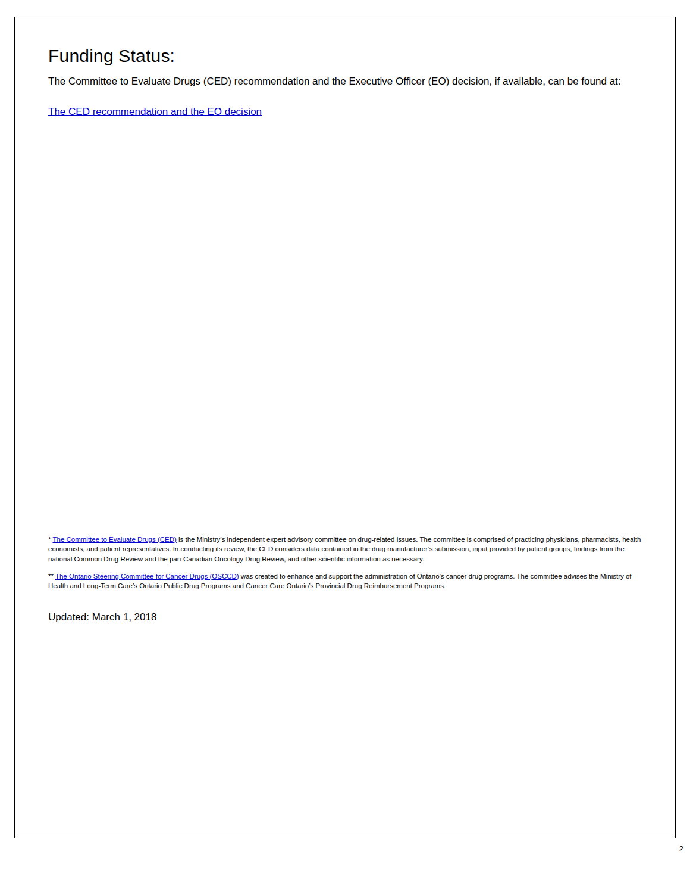Funding Status:
The Committee to Evaluate Drugs (CED) recommendation and the Executive Officer (EO) decision, if available, can be found at:
The CED recommendation and the EO decision
* The Committee to Evaluate Drugs (CED) is the Ministry’s independent expert advisory committee on drug-related issues. The committee is comprised of practicing physicians, pharmacists, health economists, and patient representatives. In conducting its review, the CED considers data contained in the drug manufacturer’s submission, input provided by patient groups, findings from the national Common Drug Review and the pan-Canadian Oncology Drug Review, and other scientific information as necessary.
** The Ontario Steering Committee for Cancer Drugs (OSCCD) was created to enhance and support the administration of Ontario’s cancer drug programs. The committee advises the Ministry of Health and Long-Term Care’s Ontario Public Drug Programs and Cancer Care Ontario’s Provincial Drug Reimbursement Programs.
Updated: March 1, 2018
2